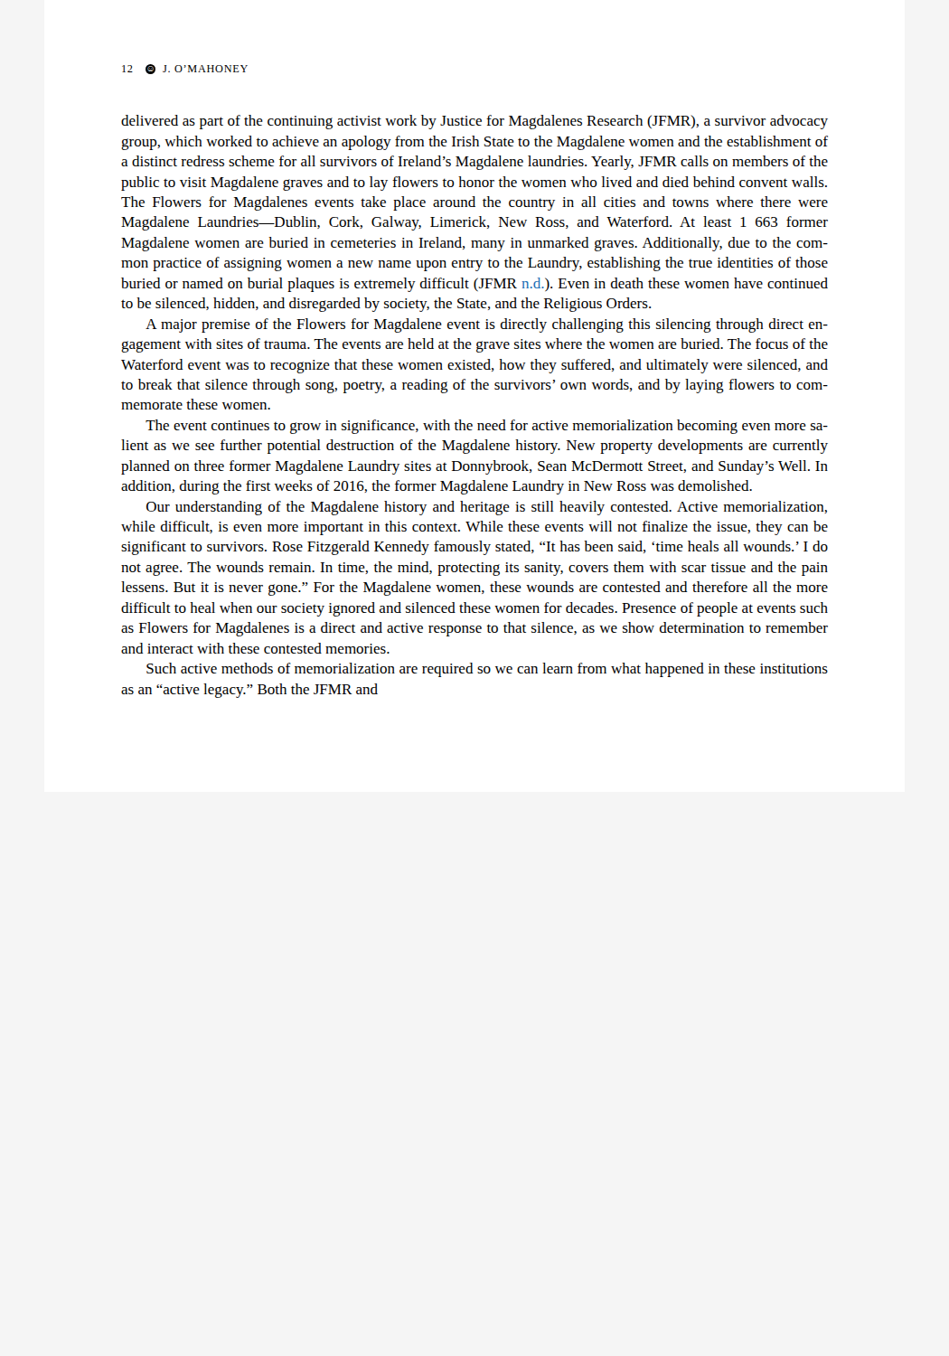12☺J. O’MAHONEY
delivered as part of the continuing activist work by Justice for Magdalenes Research (JFMR), a survivor advocacy group, which worked to achieve an apology from the Irish State to the Magdalene women and the establishment of a distinct redress scheme for all survivors of Ireland’s Magdalene laundries. Yearly, JFMR calls on members of the public to visit Magdalene graves and to lay flowers to honor the women who lived and died behind convent walls. The Flowers for Magdalenes events take place around the country in all cities and towns where there were Magdalene Laundries—Dublin, Cork, Galway, Limerick, New Ross, and Waterford. At least 1 663 former Magdalene women are buried in cemeteries in Ireland, many in unmarked graves. Additionally, due to the common practice of assigning women a new name upon entry to the Laundry, establishing the true identities of those buried or named on burial plaques is extremely difficult (JFMR n.d.). Even in death these women have continued to be silenced, hidden, and disregarded by society, the State, and the Religious Orders.
A major premise of the Flowers for Magdalene event is directly challenging this silencing through direct engagement with sites of trauma. The events are held at the grave sites where the women are buried. The focus of the Waterford event was to recognize that these women existed, how they suffered, and ultimately were silenced, and to break that silence through song, poetry, a reading of the survivors’ own words, and by laying flowers to commemorate these women.
The event continues to grow in significance, with the need for active memorialization becoming even more salient as we see further potential destruction of the Magdalene history. New property developments are currently planned on three former Magdalene Laundry sites at Donnybrook, Sean McDermott Street, and Sunday’s Well. In addition, during the first weeks of 2016, the former Magdalene Laundry in New Ross was demolished.
Our understanding of the Magdalene history and heritage is still heavily contested. Active memorialization, while difficult, is even more important in this context. While these events will not finalize the issue, they can be significant to survivors. Rose Fitzgerald Kennedy famously stated, “It has been said, ‘time heals all wounds.’ I do not agree. The wounds remain. In time, the mind, protecting its sanity, covers them with scar tissue and the pain lessens. But it is never gone.” For the Magdalene women, these wounds are contested and therefore all the more difficult to heal when our society ignored and silenced these women for decades. Presence of people at events such as Flowers for Magdalenes is a direct and active response to that silence, as we show determination to remember and interact with these contested memories.
Such active methods of memorialization are required so we can learn from what happened in these institutions as an “active legacy.” Both the JFMR and